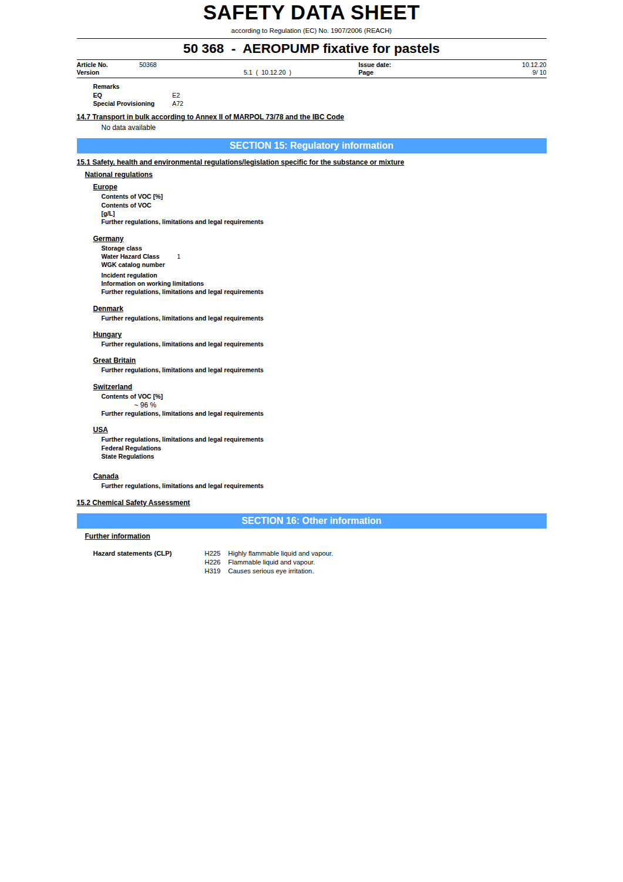SAFETY DATA SHEET
according to Regulation (EC) No. 1907/2006 (REACH)
50 368 - AEROPUMP fixative for pastels
| Article No. | 50368 | | Issue date: | 10.12.20 |
| Version | | 5.1 ( 10.12.20 ) | Page | 9/ 10 |
| Remarks | |
| EQ | E2 |
| Special Provisioning | A72 |
14.7 Transport in bulk according to Annex II of MARPOL 73/78 and the IBC Code
No data available
SECTION 15: Regulatory information
15.1 Safety, health and environmental regulations/legislation specific for the substance or mixture
National regulations
Europe
Contents of VOC [%]
Contents of VOC
[g/L]
Further regulations, limitations and legal requirements
Germany
Storage class
| Water Hazard Class | 1 |
WGK catalog number
Incident regulation
Information on working limitations
Further regulations, limitations and legal requirements
Denmark
Further regulations, limitations and legal requirements
Hungary
Further regulations, limitations and legal requirements
Great Britain
Further regulations, limitations and legal requirements
Switzerland
Contents of VOC [%]
~ 96 %
Further regulations, limitations and legal requirements
USA
Further regulations, limitations and legal requirements
Federal Regulations
State Regulations
Canada
Further regulations, limitations and legal requirements
15.2 Chemical Safety Assessment
SECTION 16: Other information
Further information
| Hazard statements (CLP) | H225 | Highly flammable liquid and vapour. |
| | H226 | Flammable liquid and vapour. |
| | H319 | Causes serious eye irritation. |